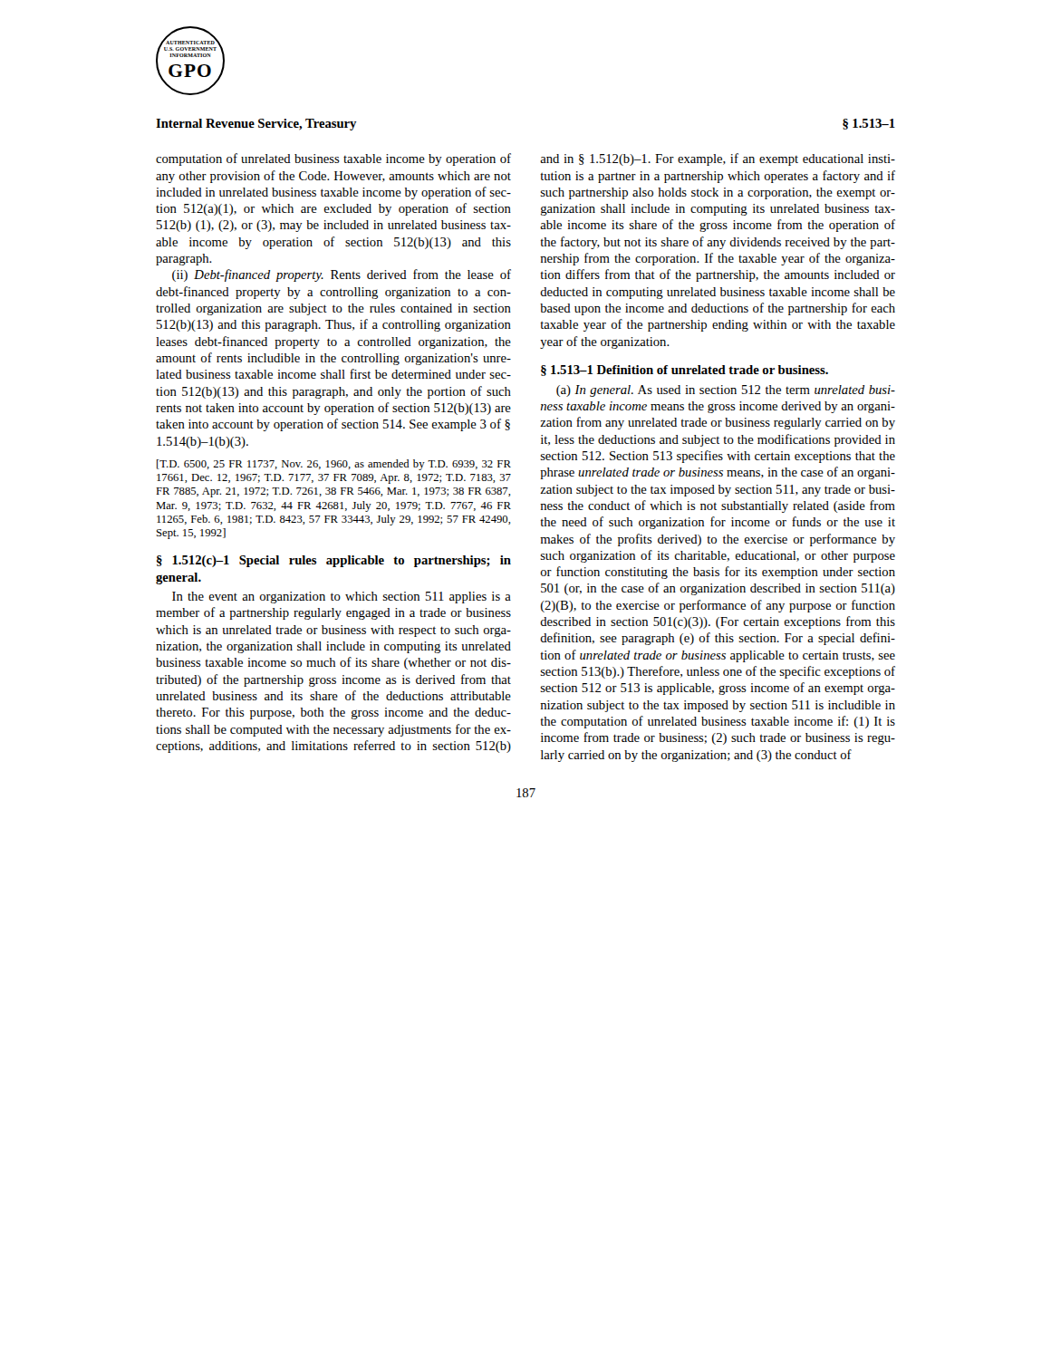AUTHENTICATED
U.S. GOVERNMENT
INFORMATION
GPO
Internal Revenue Service, Treasury § 1.513–1
computation of unrelated business taxable income by operation of any other provision of the Code. However, amounts which are not included in unrelated business taxable income by operation of section 512(a)(1), or which are excluded by operation of section 512(b) (1), (2), or (3), may be included in unrelated business taxable income by operation of section 512(b)(13) and this paragraph.
(ii) Debt-financed property. Rents derived from the lease of debt-financed property by a controlling organization to a controlled organization are subject to the rules contained in section 512(b)(13) and this paragraph. Thus, if a controlling organization leases debt-financed property to a controlled organization, the amount of rents includible in the controlling organization's unrelated business taxable income shall first be determined under section 512(b)(13) and this paragraph, and only the portion of such rents not taken into account by operation of section 512(b)(13) are taken into account by operation of section 514. See example 3 of § 1.514(b)–1(b)(3).
[T.D. 6500, 25 FR 11737, Nov. 26, 1960, as amended by T.D. 6939, 32 FR 17661, Dec. 12, 1967; T.D. 7177, 37 FR 7089, Apr. 8, 1972; T.D. 7183, 37 FR 7885, Apr. 21, 1972; T.D. 7261, 38 FR 5466, Mar. 1, 1973; 38 FR 6387, Mar. 9, 1973; T.D. 7632, 44 FR 42681, July 20, 1979; T.D. 7767, 46 FR 11265, Feb. 6, 1981; T.D. 8423, 57 FR 33443, July 29, 1992; 57 FR 42490, Sept. 15, 1992]
§ 1.512(c)–1 Special rules applicable to partnerships; in general.
In the event an organization to which section 511 applies is a member of a partnership regularly engaged in a trade or business which is an unrelated trade or business with respect to such organization, the organization shall include in computing its unrelated business taxable income so much of its share (whether or not distributed) of the partnership gross income as is derived from that unrelated business and its share of the deductions attributable thereto. For this purpose, both the gross income and the deductions shall be computed with the necessary adjustments for the exceptions, additions, and limitations referred to in section 512(b) and in § 1.512(b)–1. For example, if an exempt educational institution is a partner in a partnership which operates a factory and if such partnership also holds stock in a corporation, the exempt organization shall include in computing its unrelated business taxable income its share of the gross income from the operation of the factory, but not its share of any dividends received by the partnership from the corporation. If the taxable year of the organization differs from that of the partnership, the amounts included or deducted in computing unrelated business taxable income shall be based upon the income and deductions of the partnership for each taxable year of the partnership ending within or with the taxable year of the organization.
§ 1.513–1 Definition of unrelated trade or business.
(a) In general. As used in section 512 the term unrelated business taxable income means the gross income derived by an organization from any unrelated trade or business regularly carried on by it, less the deductions and subject to the modifications provided in section 512. Section 513 specifies with certain exceptions that the phrase unrelated trade or business means, in the case of an organization subject to the tax imposed by section 511, any trade or business the conduct of which is not substantially related (aside from the need of such organization for income or funds or the use it makes of the profits derived) to the exercise or performance by such organization of its charitable, educational, or other purpose or function constituting the basis for its exemption under section 501 (or, in the case of an organization described in section 511(a)(2)(B), to the exercise or performance of any purpose or function described in section 501(c)(3)). (For certain exceptions from this definition, see paragraph (e) of this section. For a special definition of unrelated trade or business applicable to certain trusts, see section 513(b).) Therefore, unless one of the specific exceptions of section 512 or 513 is applicable, gross income of an exempt organization subject to the tax imposed by section 511 is includible in the computation of unrelated business taxable income if: (1) It is income from trade or business; (2) such trade or business is regularly carried on by the organization; and (3) the conduct of
187